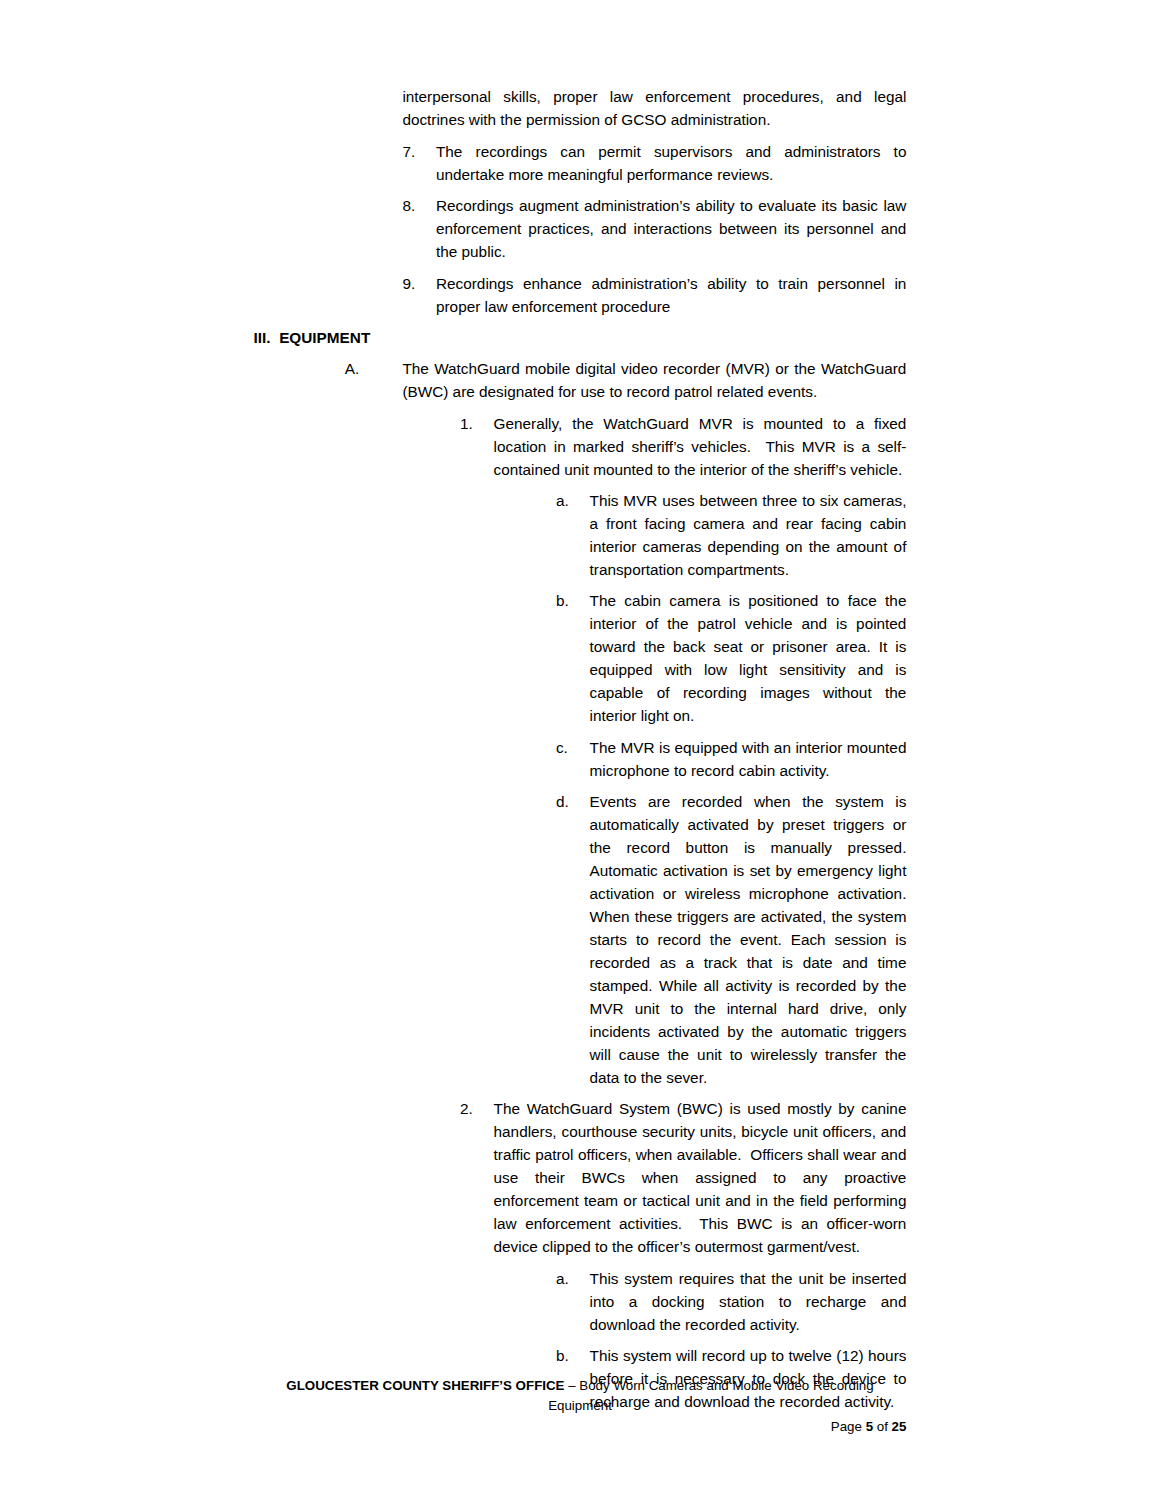interpersonal skills, proper law enforcement procedures, and legal doctrines with the permission of GCSO administration.
7. The recordings can permit supervisors and administrators to undertake more meaningful performance reviews.
8. Recordings augment administration’s ability to evaluate its basic law enforcement practices, and interactions between its personnel and the public.
9. Recordings enhance administration’s ability to train personnel in proper law enforcement procedure
III. EQUIPMENT
A. The WatchGuard mobile digital video recorder (MVR) or the WatchGuard (BWC) are designated for use to record patrol related events.
1. Generally, the WatchGuard MVR is mounted to a fixed location in marked sheriff’s vehicles. This MVR is a self-contained unit mounted to the interior of the sheriff’s vehicle.
a. This MVR uses between three to six cameras, a front facing camera and rear facing cabin interior cameras depending on the amount of transportation compartments.
b. The cabin camera is positioned to face the interior of the patrol vehicle and is pointed toward the back seat or prisoner area. It is equipped with low light sensitivity and is capable of recording images without the interior light on.
c. The MVR is equipped with an interior mounted microphone to record cabin activity.
d. Events are recorded when the system is automatically activated by preset triggers or the record button is manually pressed. Automatic activation is set by emergency light activation or wireless microphone activation. When these triggers are activated, the system starts to record the event. Each session is recorded as a track that is date and time stamped. While all activity is recorded by the MVR unit to the internal hard drive, only incidents activated by the automatic triggers will cause the unit to wirelessly transfer the data to the sever.
2. The WatchGuard System (BWC) is used mostly by canine handlers, courthouse security units, bicycle unit officers, and traffic patrol officers, when available. Officers shall wear and use their BWCs when assigned to any proactive enforcement team or tactical unit and in the field performing law enforcement activities. This BWC is an officer-worn device clipped to the officer’s outermost garment/vest.
a. This system requires that the unit be inserted into a docking station to recharge and download the recorded activity.
b. This system will record up to twelve (12) hours before it is necessary to dock the device to recharge and download the recorded activity.
GLOUCESTER COUNTY SHERIFF’S OFFICE – Body Worn Cameras and Mobile Video Recording Equipment
Page 5 of 25